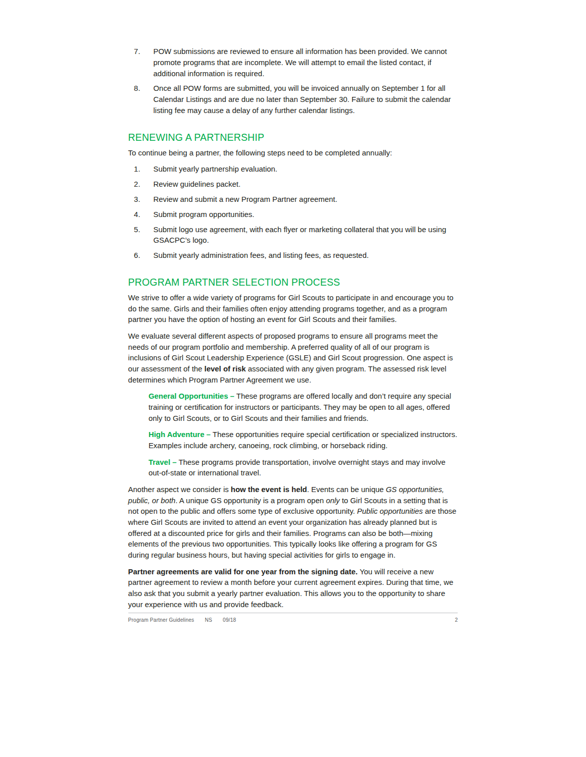POW submissions are reviewed to ensure all information has been provided. We cannot promote programs that are incomplete. We will attempt to email the listed contact, if additional information is required.
Once all POW forms are submitted, you will be invoiced annually on September 1 for all Calendar Listings and are due no later than September 30. Failure to submit the calendar listing fee may cause a delay of any further calendar listings.
Renewing a Partnership
To continue being a partner, the following steps need to be completed annually:
Submit yearly partnership evaluation.
Review guidelines packet.
Review and submit a new Program Partner agreement.
Submit program opportunities.
Submit logo use agreement, with each flyer or marketing collateral that you will be using GSACPC’s logo.
Submit yearly administration fees, and listing fees, as requested.
Program Partner Selection Process
We strive to offer a wide variety of programs for Girl Scouts to participate in and encourage you to do the same. Girls and their families often enjoy attending programs together, and as a program partner you have the option of hosting an event for Girl Scouts and their families.
We evaluate several different aspects of proposed programs to ensure all programs meet the needs of our program portfolio and membership. A preferred quality of all of our program is inclusions of Girl Scout Leadership Experience (GSLE) and Girl Scout progression. One aspect is our assessment of the level of risk associated with any given program. The assessed risk level determines which Program Partner Agreement we use.
General Opportunities – These programs are offered locally and don’t require any special training or certification for instructors or participants. They may be open to all ages, offered only to Girl Scouts, or to Girl Scouts and their families and friends.
High Adventure – These opportunities require special certification or specialized instructors. Examples include archery, canoeing, rock climbing, or horseback riding.
Travel – These programs provide transportation, involve overnight stays and may involve out-of-state or international travel.
Another aspect we consider is how the event is held. Events can be unique GS opportunities, public, or both. A unique GS opportunity is a program open only to Girl Scouts in a setting that is not open to the public and offers some type of exclusive opportunity. Public opportunities are those where Girl Scouts are invited to attend an event your organization has already planned but is offered at a discounted price for girls and their families. Programs can also be both—mixing elements of the previous two opportunities. This typically looks like offering a program for GS during regular business hours, but having special activities for girls to engage in.
Partner agreements are valid for one year from the signing date. You will receive a new partner agreement to review a month before your current agreement expires. During that time, we also ask that you submit a yearly partner evaluation. This allows you to the opportunity to share your experience with us and provide feedback.
Program Partner Guidelines NS 09/18
2